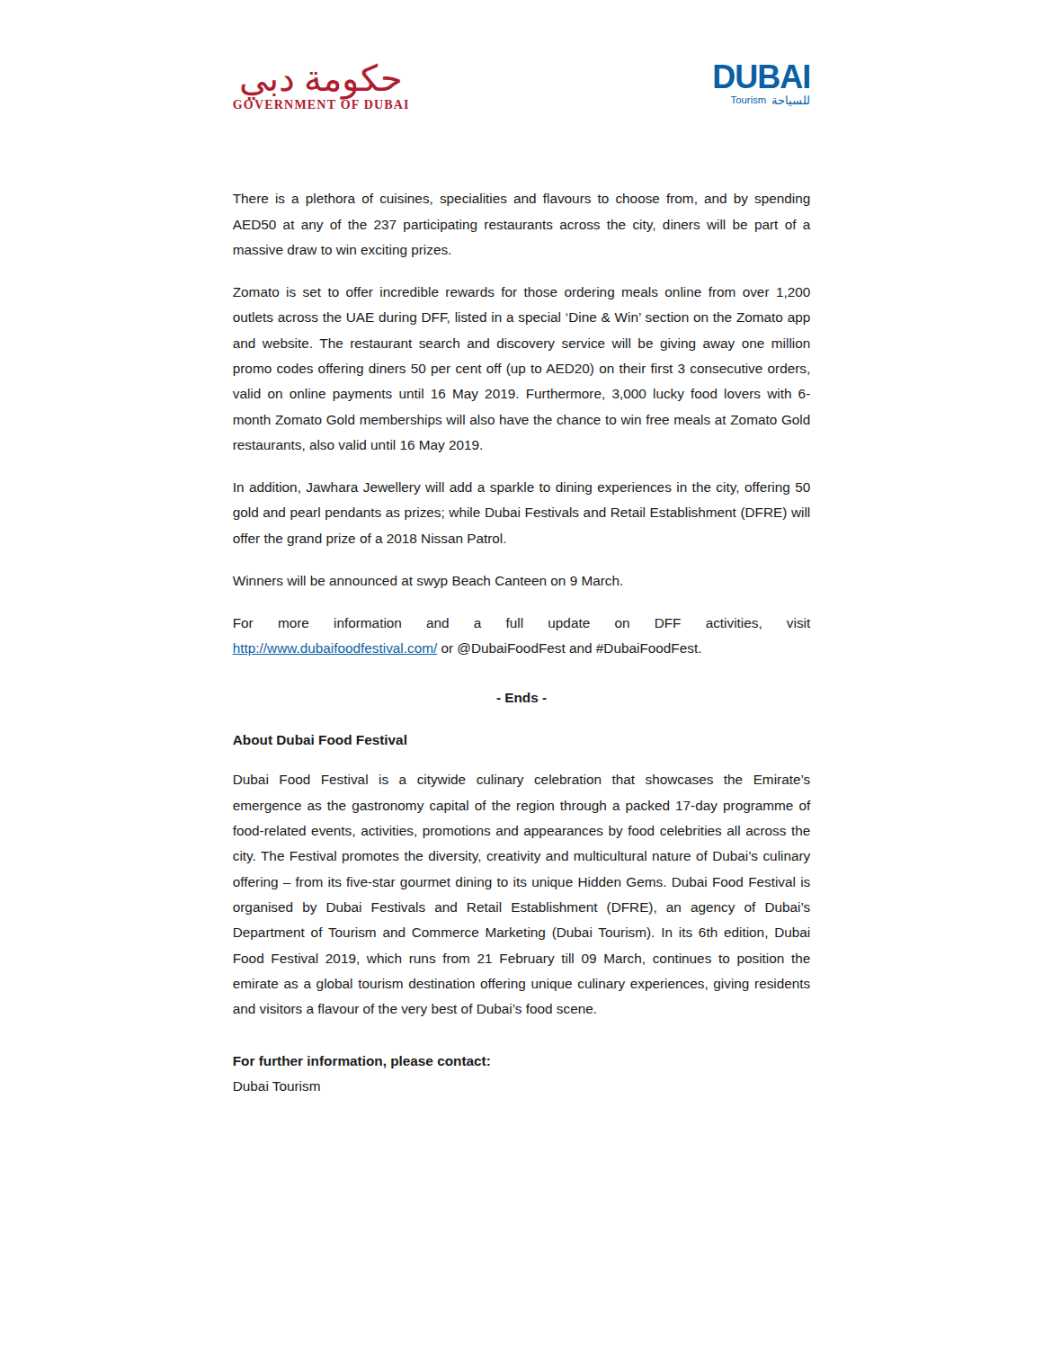حكومة دبي GOVERNMENT OF DUBAI
DUBAI Tourism للسياحة
There is a plethora of cuisines, specialities and flavours to choose from, and by spending AED50 at any of the 237 participating restaurants across the city, diners will be part of a massive draw to win exciting prizes.
Zomato is set to offer incredible rewards for those ordering meals online from over 1,200 outlets across the UAE during DFF, listed in a special ‘Dine & Win’ section on the Zomato app and website. The restaurant search and discovery service will be giving away one million promo codes offering diners 50 per cent off (up to AED20) on their first 3 consecutive orders, valid on online payments until 16 May 2019. Furthermore, 3,000 lucky food lovers with 6-month Zomato Gold memberships will also have the chance to win free meals at Zomato Gold restaurants, also valid until 16 May 2019.
In addition, Jawhara Jewellery will add a sparkle to dining experiences in the city, offering 50 gold and pearl pendants as prizes; while Dubai Festivals and Retail Establishment (DFRE) will offer the grand prize of a 2018 Nissan Patrol.
Winners will be announced at swyp Beach Canteen on 9 March.
For more information and a full update on DFF activities, visit http://www.dubaifoodfestival.com/ or @DubaiFoodFest and #DubaiFoodFest.
- Ends -
About Dubai Food Festival
Dubai Food Festival is a citywide culinary celebration that showcases the Emirate’s emergence as the gastronomy capital of the region through a packed 17-day programme of food-related events, activities, promotions and appearances by food celebrities all across the city. The Festival promotes the diversity, creativity and multicultural nature of Dubai’s culinary offering – from its five-star gourmet dining to its unique Hidden Gems. Dubai Food Festival is organised by Dubai Festivals and Retail Establishment (DFRE), an agency of Dubai’s Department of Tourism and Commerce Marketing (Dubai Tourism). In its 6th edition, Dubai Food Festival 2019, which runs from 21 February till 09 March, continues to position the emirate as a global tourism destination offering unique culinary experiences, giving residents and visitors a flavour of the very best of Dubai’s food scene.
For further information, please contact:
Dubai Tourism